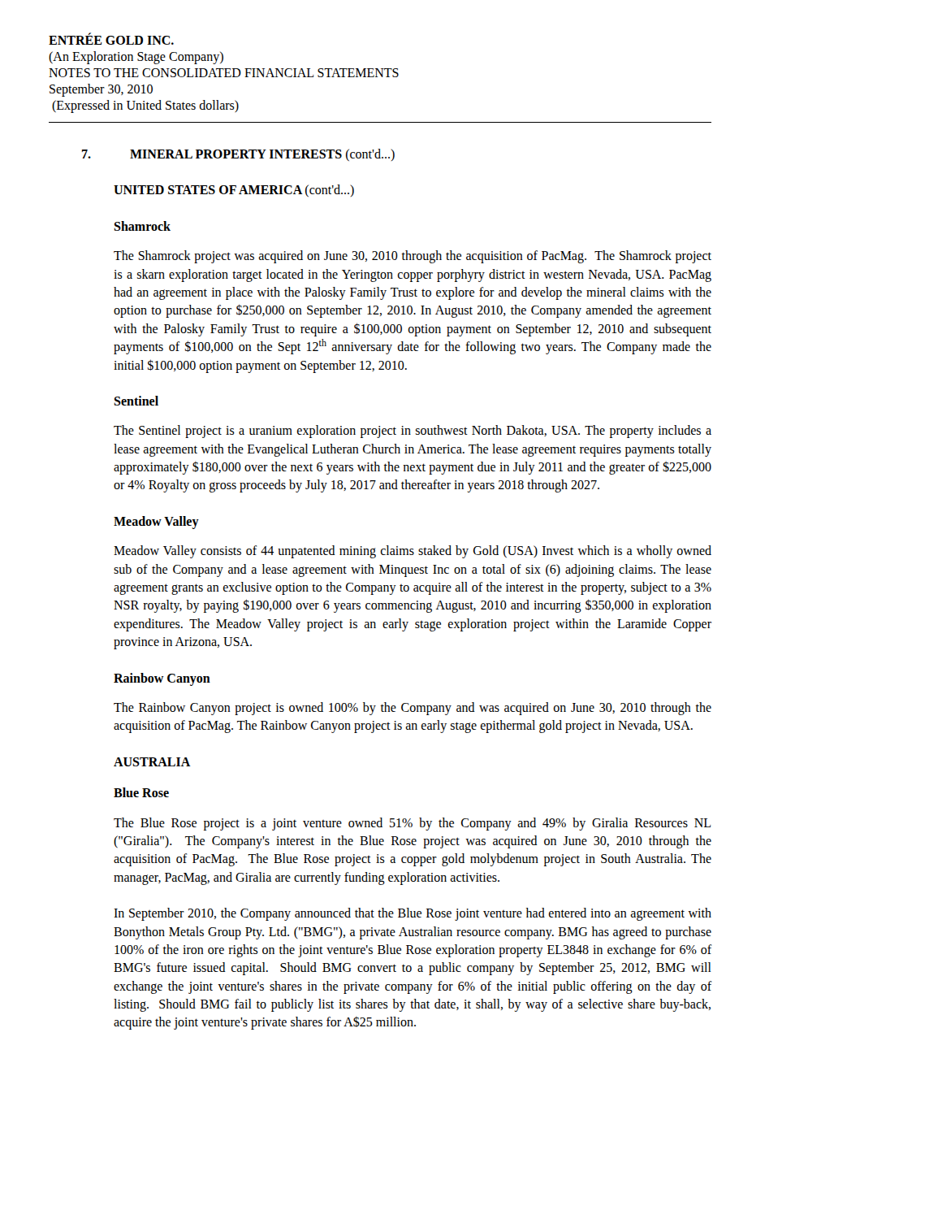ENTRÉE GOLD INC.
(An Exploration Stage Company)
NOTES TO THE CONSOLIDATED FINANCIAL STATEMENTS
September 30, 2010
(Expressed in United States dollars)
7. MINERAL PROPERTY INTERESTS (cont'd...)
UNITED STATES OF AMERICA (cont'd...)
Shamrock
The Shamrock project was acquired on June 30, 2010 through the acquisition of PacMag. The Shamrock project is a skarn exploration target located in the Yerington copper porphyry district in western Nevada, USA. PacMag had an agreement in place with the Palosky Family Trust to explore for and develop the mineral claims with the option to purchase for $250,000 on September 12, 2010. In August 2010, the Company amended the agreement with the Palosky Family Trust to require a $100,000 option payment on September 12, 2010 and subsequent payments of $100,000 on the Sept 12th anniversary date for the following two years. The Company made the initial $100,000 option payment on September 12, 2010.
Sentinel
The Sentinel project is a uranium exploration project in southwest North Dakota, USA. The property includes a lease agreement with the Evangelical Lutheran Church in America. The lease agreement requires payments totally approximately $180,000 over the next 6 years with the next payment due in July 2011 and the greater of $225,000 or 4% Royalty on gross proceeds by July 18, 2017 and thereafter in years 2018 through 2027.
Meadow Valley
Meadow Valley consists of 44 unpatented mining claims staked by Gold (USA) Invest which is a wholly owned sub of the Company and a lease agreement with Minquest Inc on a total of six (6) adjoining claims. The lease agreement grants an exclusive option to the Company to acquire all of the interest in the property, subject to a 3% NSR royalty, by paying $190,000 over 6 years commencing August, 2010 and incurring $350,000 in exploration expenditures. The Meadow Valley project is an early stage exploration project within the Laramide Copper province in Arizona, USA.
Rainbow Canyon
The Rainbow Canyon project is owned 100% by the Company and was acquired on June 30, 2010 through the acquisition of PacMag. The Rainbow Canyon project is an early stage epithermal gold project in Nevada, USA.
AUSTRALIA
Blue Rose
The Blue Rose project is a joint venture owned 51% by the Company and 49% by Giralia Resources NL ("Giralia"). The Company's interest in the Blue Rose project was acquired on June 30, 2010 through the acquisition of PacMag. The Blue Rose project is a copper gold molybdenum project in South Australia. The manager, PacMag, and Giralia are currently funding exploration activities.
In September 2010, the Company announced that the Blue Rose joint venture had entered into an agreement with Bonython Metals Group Pty. Ltd. ("BMG"), a private Australian resource company. BMG has agreed to purchase 100% of the iron ore rights on the joint venture's Blue Rose exploration property EL3848 in exchange for 6% of BMG's future issued capital. Should BMG convert to a public company by September 25, 2012, BMG will exchange the joint venture's shares in the private company for 6% of the initial public offering on the day of listing. Should BMG fail to publicly list its shares by that date, it shall, by way of a selective share buy-back, acquire the joint venture's private shares for A$25 million.